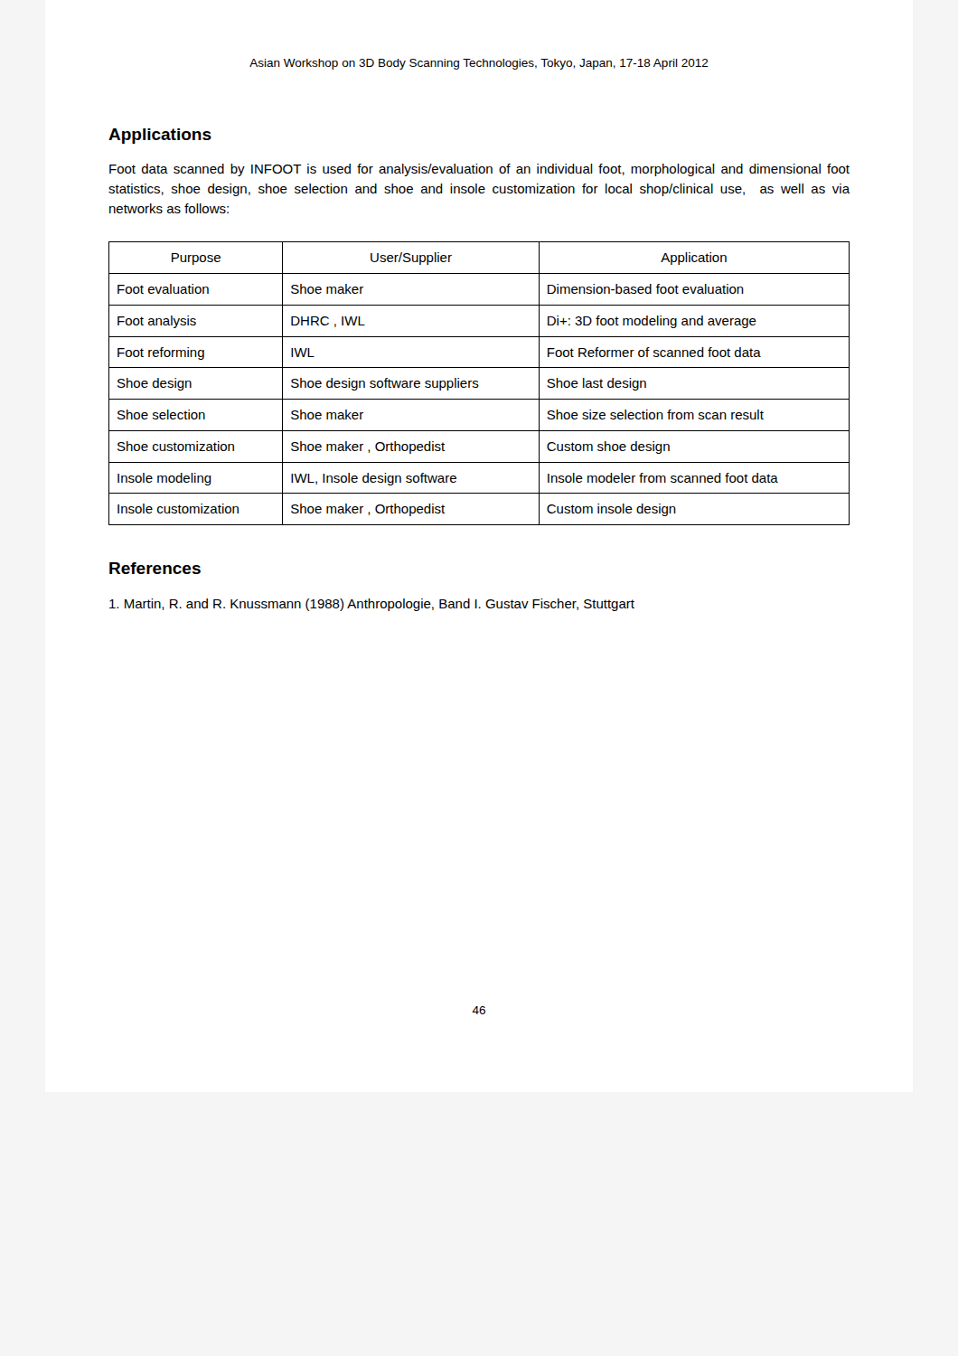Asian Workshop on 3D Body Scanning Technologies, Tokyo, Japan, 17-18 April 2012
Applications
Foot data scanned by INFOOT is used for analysis/evaluation of an individual foot, morphological and dimensional foot statistics, shoe design, shoe selection and shoe and insole customization for local shop/clinical use, as well as via networks as follows:
| Purpose | User/Supplier | Application |
| --- | --- | --- |
| Foot evaluation | Shoe maker | Dimension-based foot evaluation |
| Foot analysis | DHRC , IWL | Di+: 3D foot modeling and average |
| Foot reforming | IWL | Foot Reformer of scanned foot data |
| Shoe design | Shoe design software suppliers | Shoe last design |
| Shoe selection | Shoe maker | Shoe size selection from scan result |
| Shoe customization | Shoe maker , Orthopedist | Custom shoe design |
| Insole modeling | IWL, Insole design software | Insole modeler from scanned foot data |
| Insole customization | Shoe maker , Orthopedist | Custom insole design |
References
1. Martin, R. and R. Knussmann (1988) Anthropologie, Band I. Gustav Fischer, Stuttgart
46